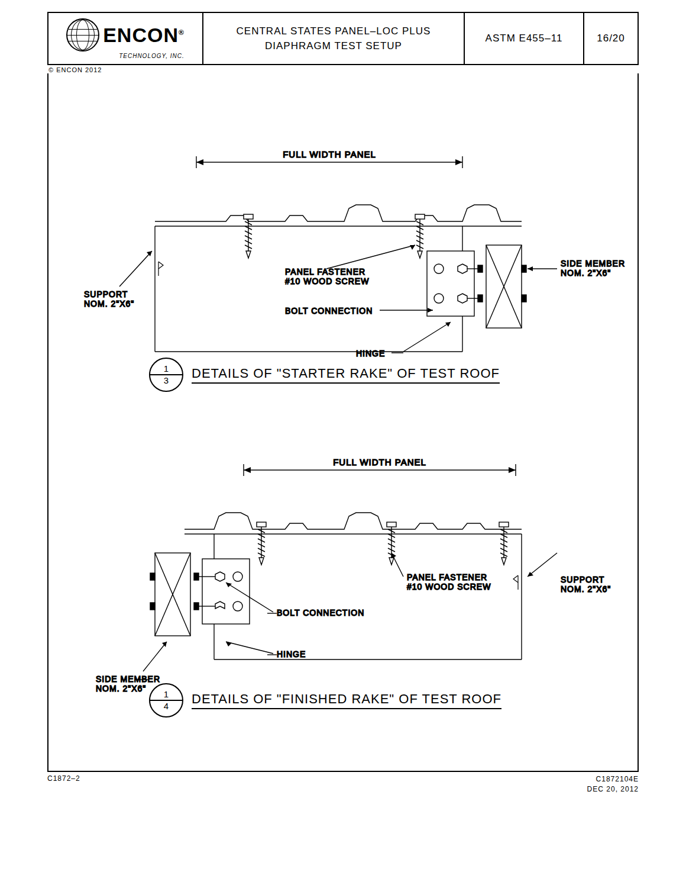ENCON®
TECHNOLOGY, INC.
CENTRAL STATES PANEL–LOC PLUS
DIAPHRAGM TEST SETUP
ASTM E455–11
16/20
© ENCON 2012
FULL WIDTH PANEL SUPPORT NOM. 2"X6" PANEL FASTENER #10 WOOD SCREW SIDE MEMBER NOM. 2"X6" BOLT CONNECTION HINGE
1 3
DETAILS OF "STARTER RAKE" OF TEST ROOF
FULL WIDTH PANEL SUPPORT NOM. 2"X6" PANEL FASTENER #10 WOOD SCREW BOLT CONNECTION HINGE SIDE MEMBER NOM. 2"X6"
1 4
DETAILS OF "FINISHED RAKE" OF TEST ROOF
C1872–2
C1872104E
DEC 20, 2012